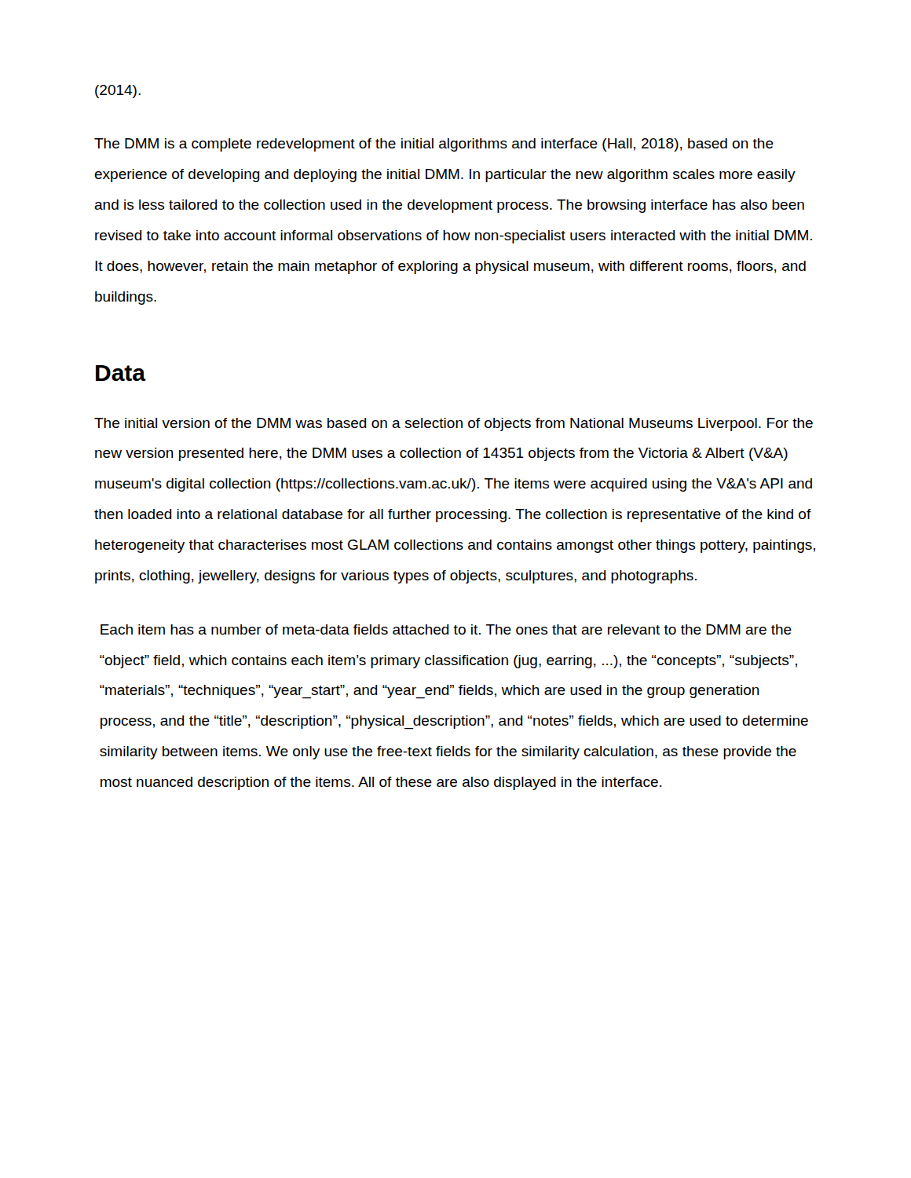(2014).
The DMM is a complete redevelopment of the initial algorithms and interface (Hall, 2018), based on the experience of developing and deploying the initial DMM. In particular the new algorithm scales more easily and is less tailored to the collection used in the development process. The browsing interface has also been revised to take into account informal observations of how non-specialist users interacted with the initial DMM. It does, however, retain the main metaphor of exploring a physical museum, with different rooms, floors, and buildings.
Data
The initial version of the DMM was based on a selection of objects from National Museums Liverpool. For the new version presented here, the DMM uses a collection of 14351 objects from the Victoria & Albert (V&A) museum's digital collection (https://collections.vam.ac.uk/). The items were acquired using the V&A's API and then loaded into a relational database for all further processing. The collection is representative of the kind of heterogeneity that characterises most GLAM collections and contains amongst other things pottery, paintings, prints, clothing, jewellery, designs for various types of objects, sculptures, and photographs.
Each item has a number of meta-data fields attached to it. The ones that are relevant to the DMM are the “object” field, which contains each item’s primary classification (jug, earring, ...), the “concepts”, “subjects”, “materials”, “techniques”, “year_start”, and “year_end” fields, which are used in the group generation process, and the “title”, “description”, “physical_description”, and “notes” fields, which are used to determine similarity between items. We only use the free-text fields for the similarity calculation, as these provide the most nuanced description of the items. All of these are also displayed in the interface.